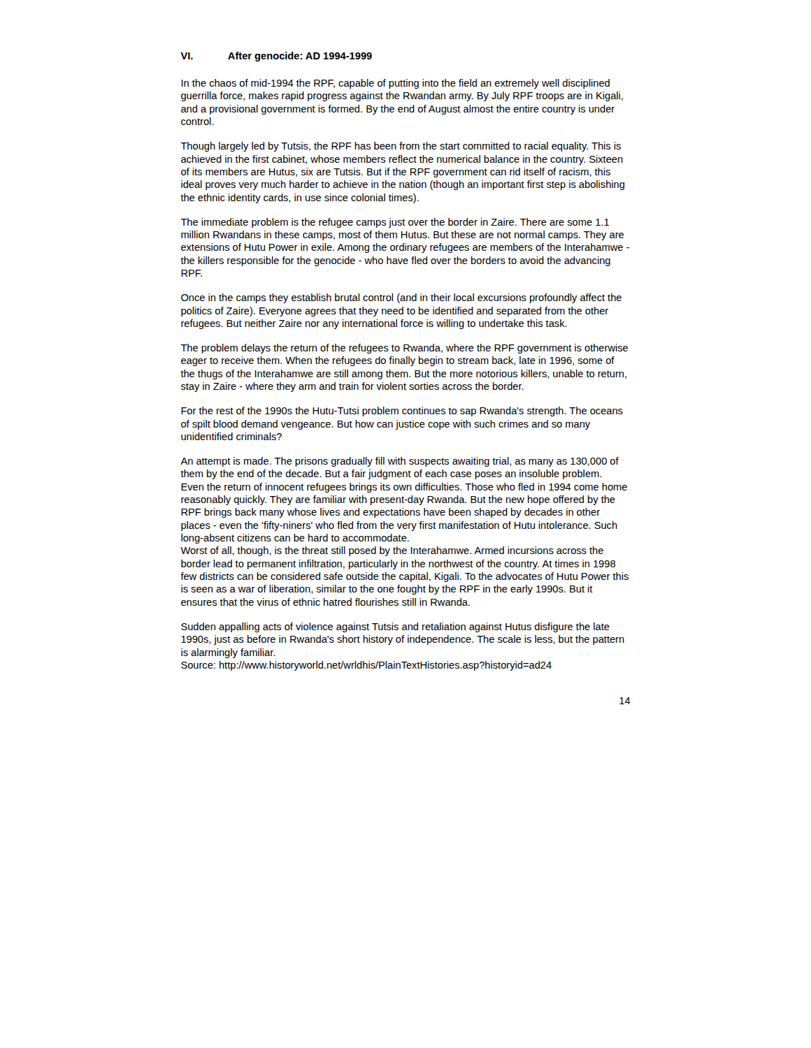VI. After genocide: AD 1994-1999
In the chaos of mid-1994 the RPF, capable of putting into the field an extremely well disciplined guerrilla force, makes rapid progress against the Rwandan army. By July RPF troops are in Kigali, and a provisional government is formed. By the end of August almost the entire country is under control.
Though largely led by Tutsis, the RPF has been from the start committed to racial equality. This is achieved in the first cabinet, whose members reflect the numerical balance in the country. Sixteen of its members are Hutus, six are Tutsis. But if the RPF government can rid itself of racism, this ideal proves very much harder to achieve in the nation (though an important first step is abolishing the ethnic identity cards, in use since colonial times).
The immediate problem is the refugee camps just over the border in Zaire. There are some 1.1 million Rwandans in these camps, most of them Hutus. But these are not normal camps. They are extensions of Hutu Power in exile. Among the ordinary refugees are members of the Interahamwe - the killers responsible for the genocide - who have fled over the borders to avoid the advancing RPF.
Once in the camps they establish brutal control (and in their local excursions profoundly affect the politics of Zaire). Everyone agrees that they need to be identified and separated from the other refugees. But neither Zaire nor any international force is willing to undertake this task.
The problem delays the return of the refugees to Rwanda, where the RPF government is otherwise eager to receive them. When the refugees do finally begin to stream back, late in 1996, some of the thugs of the Interahamwe are still among them. But the more notorious killers, unable to return, stay in Zaire - where they arm and train for violent sorties across the border.
For the rest of the 1990s the Hutu-Tutsi problem continues to sap Rwanda's strength. The oceans of spilt blood demand vengeance. But how can justice cope with such crimes and so many unidentified criminals?
An attempt is made. The prisons gradually fill with suspects awaiting trial, as many as 130,000 of them by the end of the decade. But a fair judgment of each case poses an insoluble problem.
Even the return of innocent refugees brings its own difficulties. Those who fled in 1994 come home reasonably quickly. They are familiar with present-day Rwanda. But the new hope offered by the RPF brings back many whose lives and expectations have been shaped by decades in other places - even the 'fifty-niners' who fled from the very first manifestation of Hutu intolerance. Such long-absent citizens can be hard to accommodate.
Worst of all, though, is the threat still posed by the Interahamwe. Armed incursions across the border lead to permanent infiltration, particularly in the northwest of the country. At times in 1998 few districts can be considered safe outside the capital, Kigali. To the advocates of Hutu Power this is seen as a war of liberation, similar to the one fought by the RPF in the early 1990s. But it ensures that the virus of ethnic hatred flourishes still in Rwanda.
Sudden appalling acts of violence against Tutsis and retaliation against Hutus disfigure the late 1990s, just as before in Rwanda's short history of independence. The scale is less, but the pattern is alarmingly familiar.
Source: http://www.historyworld.net/wrldhis/PlainTextHistories.asp?historyid=ad24
14